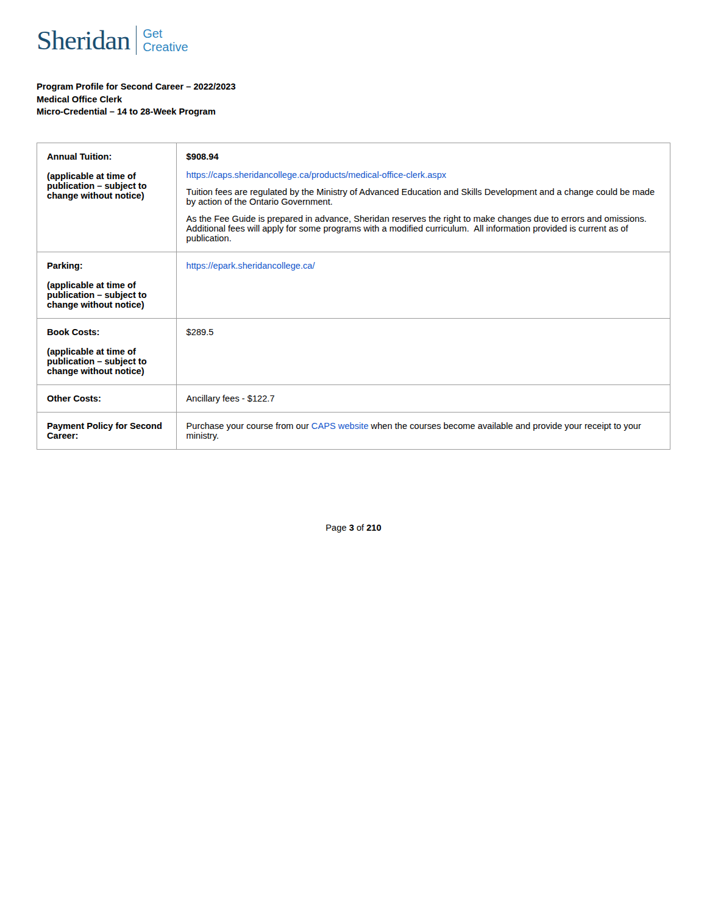Sheridan Get
Creative
Program Profile for Second Career – 2022/2023
Medical Office Clerk
Micro-Credential – 14 to 28-Week Program
| Annual Tuition: (applicable at time of publication – subject to change without notice) | $908.94 https://caps.sheridancollege.ca/products/medical-office-clerk.aspx Tuition fees are regulated by the Ministry of Advanced Education and Skills Development and a change could be made by action of the Ontario Government. As the Fee Guide is prepared in advance, Sheridan reserves the right to make changes due to errors and omissions. Additional fees will apply for some programs with a modified curriculum. All information provided is current as of publication. |
| Parking: (applicable at time of publication – subject to change without notice) | https://epark.sheridancollege.ca/ |
| Book Costs: (applicable at time of publication – subject to change without notice) | $289.5 |
| Other Costs: | Ancillary fees - $122.7 |
| Payment Policy for Second Career: | Purchase your course from our CAPS website when the courses become available and provide your receipt to your ministry. |
Page 3 of 210